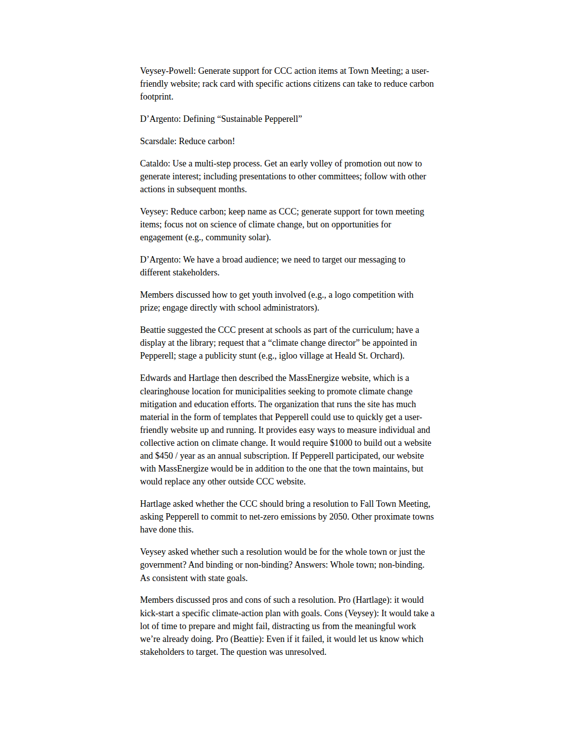Veysey-Powell: Generate support for CCC action items at Town Meeting; a user-friendly website; rack card with specific actions citizens can take to reduce carbon footprint.
D’Argento: Defining “Sustainable Pepperell”
Scarsdale: Reduce carbon!
Cataldo: Use a multi-step process. Get an early volley of promotion out now to generate interest; including presentations to other committees; follow with other actions in subsequent months.
Veysey: Reduce carbon; keep name as CCC; generate support for town meeting items; focus not on science of climate change, but on opportunities for engagement (e.g., community solar).
D’Argento: We have a broad audience; we need to target our messaging to different stakeholders.
Members discussed how to get youth involved (e.g., a logo competition with prize; engage directly with school administrators).
Beattie suggested the CCC present at schools as part of the curriculum; have a display at the library; request that a “climate change director” be appointed in Pepperell; stage a publicity stunt (e.g., igloo village at Heald St. Orchard).
Edwards and Hartlage then described the MassEnergize website, which is a clearinghouse location for municipalities seeking to promote climate change mitigation and education efforts. The organization that runs the site has much material in the form of templates that Pepperell could use to quickly get a user-friendly website up and running. It provides easy ways to measure individual and collective action on climate change. It would require $1000 to build out a website and $450 / year as an annual subscription. If Pepperell participated, our website with MassEnergize would be in addition to the one that the town maintains, but would replace any other outside CCC website.
Hartlage asked whether the CCC should bring a resolution to Fall Town Meeting, asking Pepperell to commit to net-zero emissions by 2050. Other proximate towns have done this.
Veysey asked whether such a resolution would be for the whole town or just the government? And binding or non-binding? Answers: Whole town; non-binding. As consistent with state goals.
Members discussed pros and cons of such a resolution. Pro (Hartlage): it would kick-start a specific climate-action plan with goals. Cons (Veysey): It would take a lot of time to prepare and might fail, distracting us from the meaningful work we’re already doing. Pro (Beattie): Even if it failed, it would let us know which stakeholders to target. The question was unresolved.